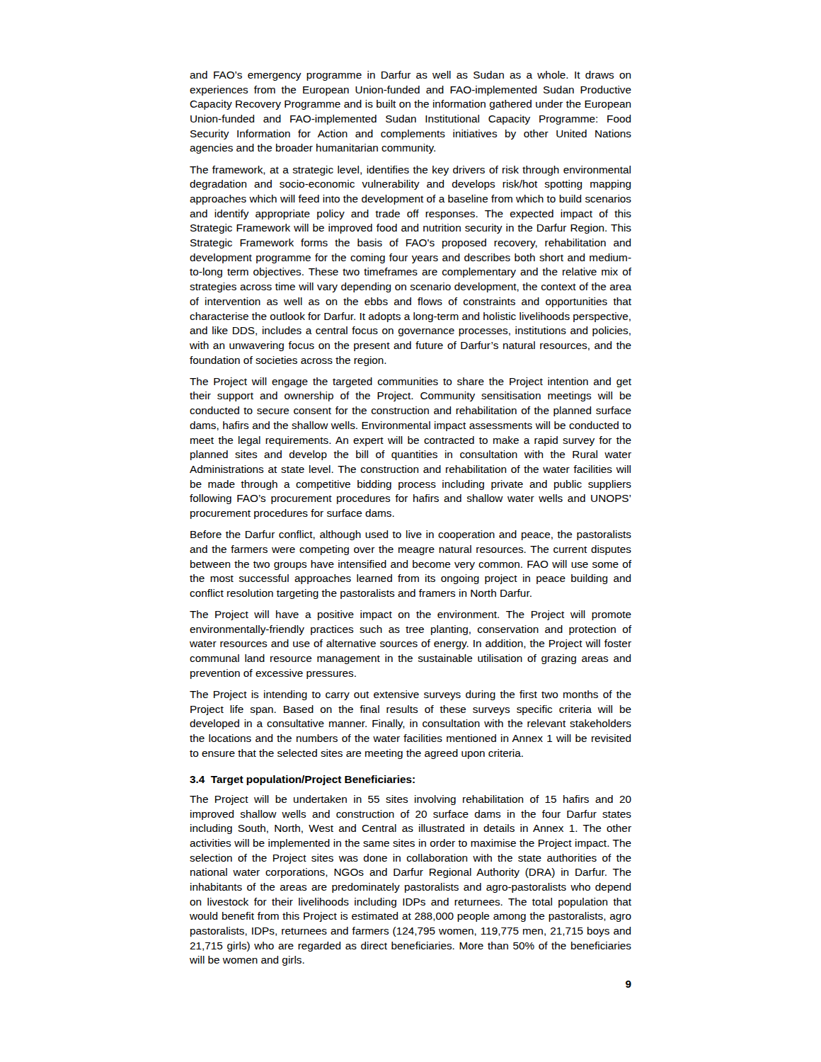and FAO’s emergency programme in Darfur as well as Sudan as a whole. It draws on experiences from the European Union-funded and FAO-implemented Sudan Productive Capacity Recovery Programme and is built on the information gathered under the European Union-funded and FAO-implemented Sudan Institutional Capacity Programme: Food Security Information for Action and complements initiatives by other United Nations agencies and the broader humanitarian community.
The framework, at a strategic level, identifies the key drivers of risk through environmental degradation and socio-economic vulnerability and develops risk/hot spotting mapping approaches which will feed into the development of a baseline from which to build scenarios and identify appropriate policy and trade off responses. The expected impact of this Strategic Framework will be improved food and nutrition security in the Darfur Region. This Strategic Framework forms the basis of FAO's proposed recovery, rehabilitation and development programme for the coming four years and describes both short and medium-to-long term objectives. These two timeframes are complementary and the relative mix of strategies across time will vary depending on scenario development, the context of the area of intervention as well as on the ebbs and flows of constraints and opportunities that characterise the outlook for Darfur. It adopts a long-term and holistic livelihoods perspective, and like DDS, includes a central focus on governance processes, institutions and policies, with an unwavering focus on the present and future of Darfur’s natural resources, and the foundation of societies across the region.
The Project will engage the targeted communities to share the Project intention and get their support and ownership of the Project. Community sensitisation meetings will be conducted to secure consent for the construction and rehabilitation of the planned surface dams, hafirs and the shallow wells. Environmental impact assessments will be conducted to meet the legal requirements. An expert will be contracted to make a rapid survey for the planned sites and develop the bill of quantities in consultation with the Rural water Administrations at state level. The construction and rehabilitation of the water facilities will be made through a competitive bidding process including private and public suppliers following FAO’s procurement procedures for hafirs and shallow water wells and UNOPS’ procurement procedures for surface dams.
Before the Darfur conflict, although used to live in cooperation and peace, the pastoralists and the farmers were competing over the meagre natural resources. The current disputes between the two groups have intensified and become very common. FAO will use some of the most successful approaches learned from its ongoing project in peace building and conflict resolution targeting the pastoralists and framers in North Darfur.
The Project will have a positive impact on the environment. The Project will promote environmentally-friendly practices such as tree planting, conservation and protection of water resources and use of alternative sources of energy. In addition, the Project will foster communal land resource management in the sustainable utilisation of grazing areas and prevention of excessive pressures.
The Project is intending to carry out extensive surveys during the first two months of the Project life span. Based on the final results of these surveys specific criteria will be developed in a consultative manner. Finally, in consultation with the relevant stakeholders the locations and the numbers of the water facilities mentioned in Annex 1 will be revisited to ensure that the selected sites are meeting the agreed upon criteria.
3.4 Target population/Project Beneficiaries:
The Project will be undertaken in 55 sites involving rehabilitation of 15 hafirs and 20 improved shallow wells and construction of 20 surface dams in the four Darfur states including South, North, West and Central as illustrated in details in Annex 1. The other activities will be implemented in the same sites in order to maximise the Project impact. The selection of the Project sites was done in collaboration with the state authorities of the national water corporations, NGOs and Darfur Regional Authority (DRA) in Darfur. The inhabitants of the areas are predominately pastoralists and agro-pastoralists who depend on livestock for their livelihoods including IDPs and returnees. The total population that would benefit from this Project is estimated at 288,000 people among the pastoralists, agro pastoralists, IDPs, returnees and farmers (124,795 women, 119,775 men, 21,715 boys and 21,715 girls) who are regarded as direct beneficiaries. More than 50% of the beneficiaries will be women and girls.
9